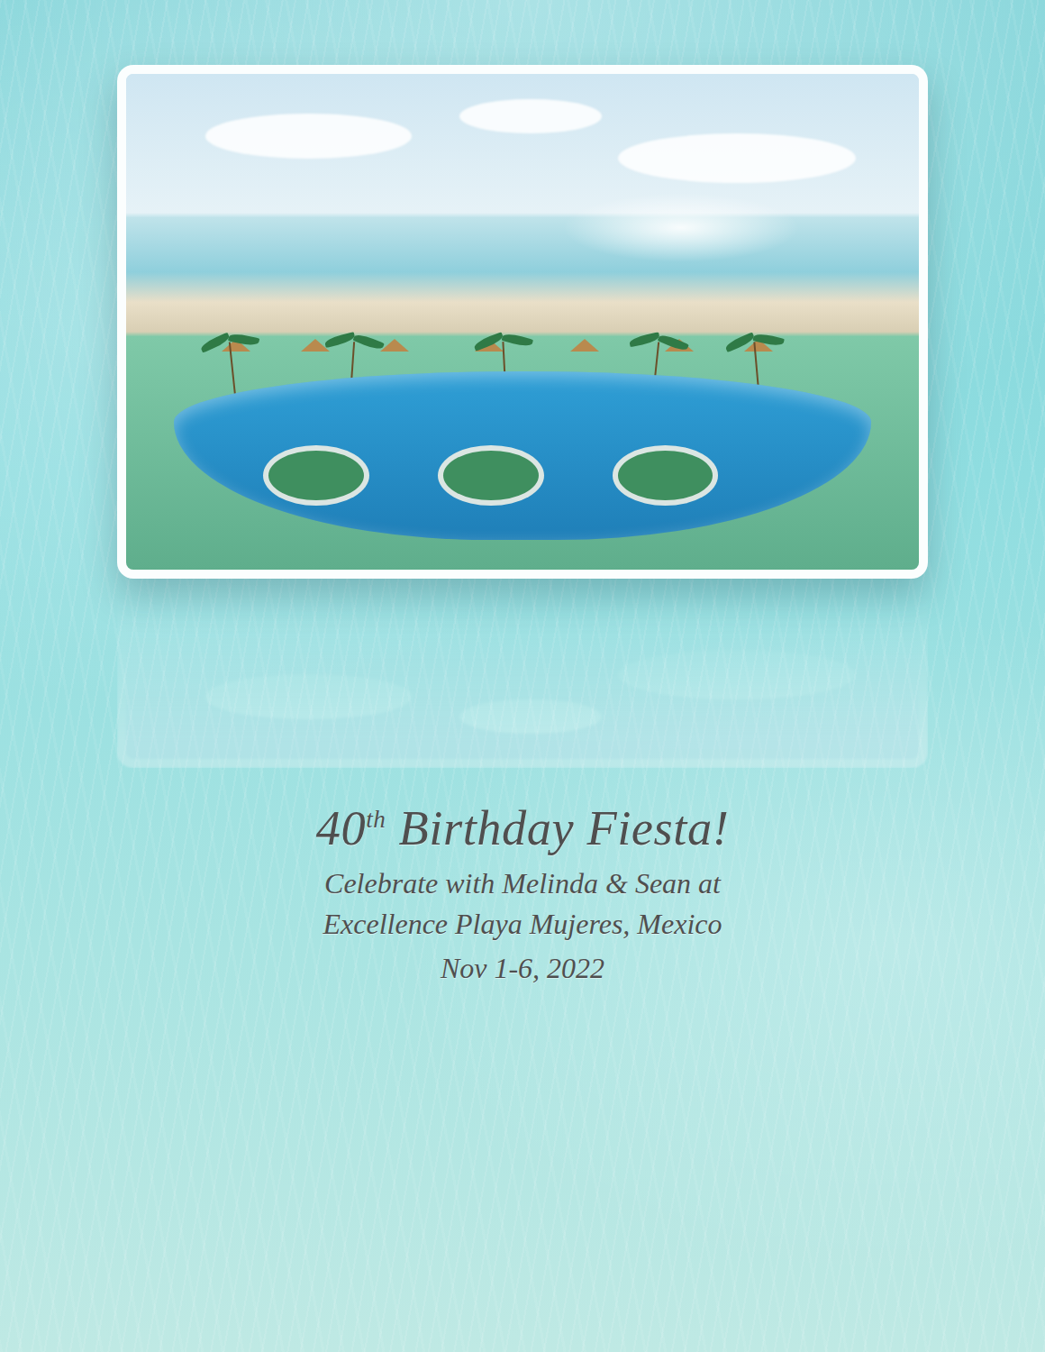40th Birthday Fiesta!
Celebrate with Melinda & Sean at
Excellence Playa Mujeres, Mexico
Nov 1-6, 2022